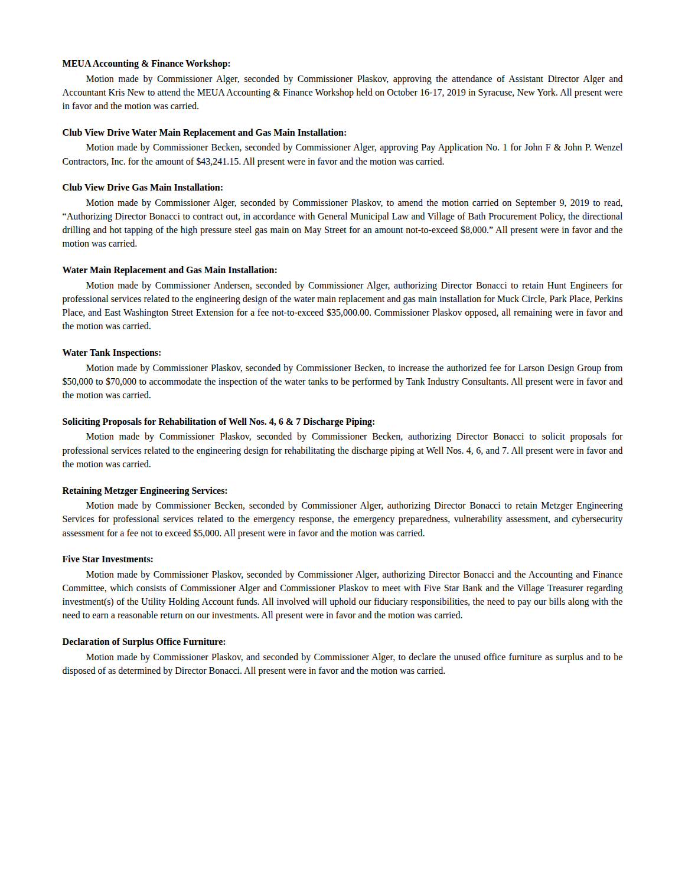MEUA Accounting & Finance Workshop:
Motion made by Commissioner Alger, seconded by Commissioner Plaskov, approving the attendance of Assistant Director Alger and Accountant Kris New to attend the MEUA Accounting & Finance Workshop held on October 16-17, 2019 in Syracuse, New York. All present were in favor and the motion was carried.
Club View Drive Water Main Replacement and Gas Main Installation:
Motion made by Commissioner Becken, seconded by Commissioner Alger, approving Pay Application No. 1 for John F & John P. Wenzel Contractors, Inc. for the amount of $43,241.15. All present were in favor and the motion was carried.
Club View Drive Gas Main Installation:
Motion made by Commissioner Alger, seconded by Commissioner Plaskov, to amend the motion carried on September 9, 2019 to read, “Authorizing Director Bonacci to contract out, in accordance with General Municipal Law and Village of Bath Procurement Policy, the directional drilling and hot tapping of the high pressure steel gas main on May Street for an amount not-to-exceed $8,000.” All present were in favor and the motion was carried.
Water Main Replacement and Gas Main Installation:
Motion made by Commissioner Andersen, seconded by Commissioner Alger, authorizing Director Bonacci to retain Hunt Engineers for professional services related to the engineering design of the water main replacement and gas main installation for Muck Circle, Park Place, Perkins Place, and East Washington Street Extension for a fee not-to-exceed $35,000.00. Commissioner Plaskov opposed, all remaining were in favor and the motion was carried.
Water Tank Inspections:
Motion made by Commissioner Plaskov, seconded by Commissioner Becken, to increase the authorized fee for Larson Design Group from $50,000 to $70,000 to accommodate the inspection of the water tanks to be performed by Tank Industry Consultants. All present were in favor and the motion was carried.
Soliciting Proposals for Rehabilitation of Well Nos. 4, 6 & 7 Discharge Piping:
Motion made by Commissioner Plaskov, seconded by Commissioner Becken, authorizing Director Bonacci to solicit proposals for professional services related to the engineering design for rehabilitating the discharge piping at Well Nos. 4, 6, and 7. All present were in favor and the motion was carried.
Retaining Metzger Engineering Services:
Motion made by Commissioner Becken, seconded by Commissioner Alger, authorizing Director Bonacci to retain Metzger Engineering Services for professional services related to the emergency response, the emergency preparedness, vulnerability assessment, and cybersecurity assessment for a fee not to exceed $5,000. All present were in favor and the motion was carried.
Five Star Investments:
Motion made by Commissioner Plaskov, seconded by Commissioner Alger, authorizing Director Bonacci and the Accounting and Finance Committee, which consists of Commissioner Alger and Commissioner Plaskov to meet with Five Star Bank and the Village Treasurer regarding investment(s) of the Utility Holding Account funds. All involved will uphold our fiduciary responsibilities, the need to pay our bills along with the need to earn a reasonable return on our investments. All present were in favor and the motion was carried.
Declaration of Surplus Office Furniture:
Motion made by Commissioner Plaskov, and seconded by Commissioner Alger, to declare the unused office furniture as surplus and to be disposed of as determined by Director Bonacci. All present were in favor and the motion was carried.